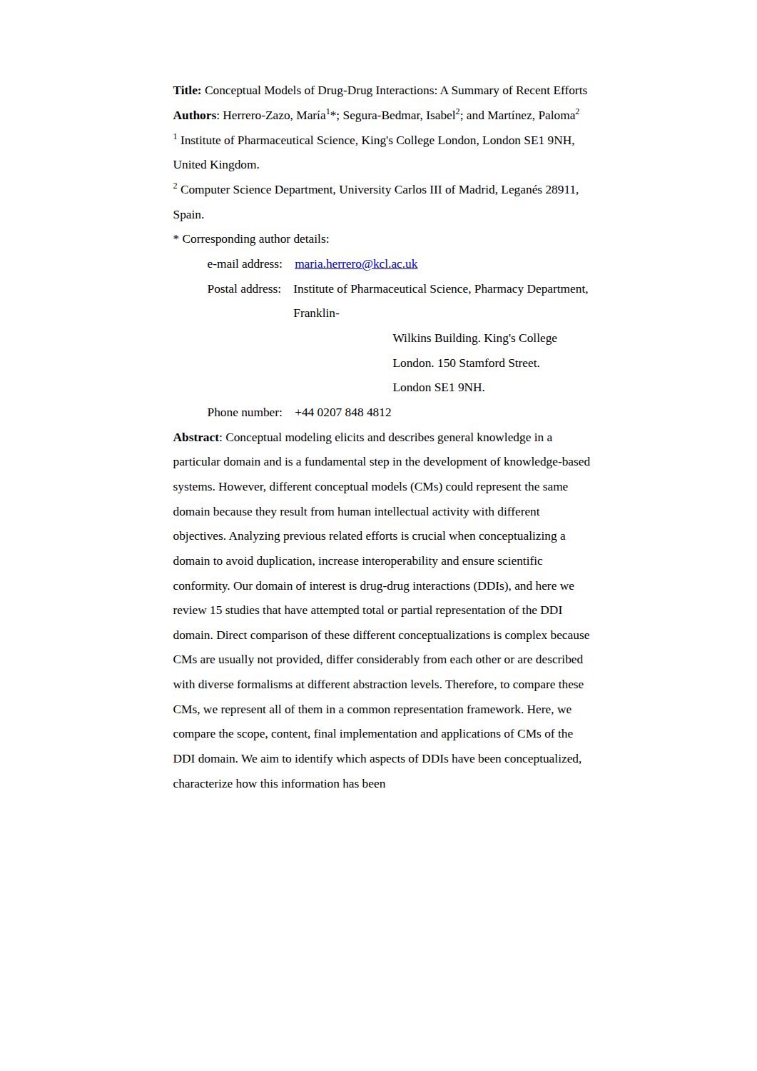Title: Conceptual Models of Drug-Drug Interactions: A Summary of Recent Efforts
Authors: Herrero-Zazo, María1*; Segura-Bedmar, Isabel2; and Martínez, Paloma2
1 Institute of Pharmaceutical Science, King's College London, London SE1 9NH, United Kingdom.
2 Computer Science Department, University Carlos III of Madrid, Leganés 28911, Spain.
* Corresponding author details:
e-mail address: maria.herrero@kcl.ac.uk
Postal address: Institute of Pharmaceutical Science, Pharmacy Department, Franklin-Wilkins Building. King's College London. 150 Stamford Street. London SE1 9NH.
Phone number: +44 0207 848 4812
Abstract: Conceptual modeling elicits and describes general knowledge in a particular domain and is a fundamental step in the development of knowledge-based systems. However, different conceptual models (CMs) could represent the same domain because they result from human intellectual activity with different objectives. Analyzing previous related efforts is crucial when conceptualizing a domain to avoid duplication, increase interoperability and ensure scientific conformity. Our domain of interest is drug-drug interactions (DDIs), and here we review 15 studies that have attempted total or partial representation of the DDI domain. Direct comparison of these different conceptualizations is complex because CMs are usually not provided, differ considerably from each other or are described with diverse formalisms at different abstraction levels. Therefore, to compare these CMs, we represent all of them in a common representation framework. Here, we compare the scope, content, final implementation and applications of CMs of the DDI domain. We aim to identify which aspects of DDIs have been conceptualized, characterize how this information has been